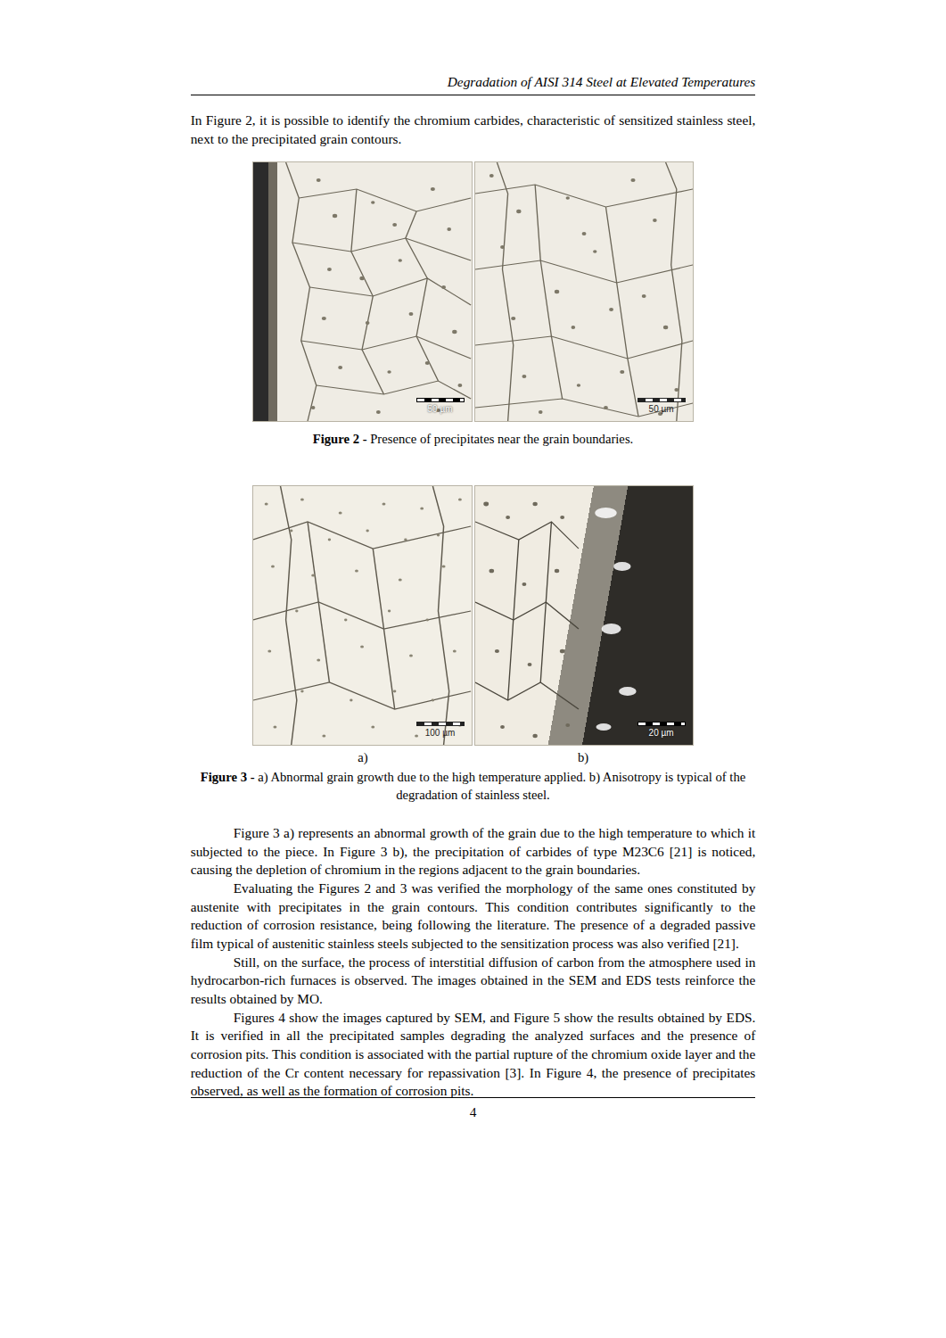Degradation of AISI 314 Steel at Elevated Temperatures
In Figure 2, it is possible to identify the chromium carbides, characteristic of sensitized stainless steel, next to the precipitated grain contours.
50 µm
50 µm
Figure 2 - Presence of precipitates near the grain boundaries.
100 µm
20 µm
a) b)
Figure 3 - a) Abnormal grain growth due to the high temperature applied. b) Anisotropy is typical of the degradation of stainless steel.
Figure 3 a) represents an abnormal growth of the grain due to the high temperature to which it subjected to the piece. In Figure 3 b), the precipitation of carbides of type M23C6 [21] is noticed, causing the depletion of chromium in the regions adjacent to the grain boundaries.
Evaluating the Figures 2 and 3 was verified the morphology of the same ones constituted by austenite with precipitates in the grain contours. This condition contributes significantly to the reduction of corrosion resistance, being following the literature. The presence of a degraded passive film typical of austenitic stainless steels subjected to the sensitization process was also verified [21].
Still, on the surface, the process of interstitial diffusion of carbon from the atmosphere used in hydrocarbon-rich furnaces is observed. The images obtained in the SEM and EDS tests reinforce the results obtained by MO.
Figures 4 show the images captured by SEM, and Figure 5 show the results obtained by EDS. It is verified in all the precipitated samples degrading the analyzed surfaces and the presence of corrosion pits. This condition is associated with the partial rupture of the chromium oxide layer and the reduction of the Cr content necessary for repassivation [3]. In Figure 4, the presence of precipitates observed, as well as the formation of corrosion pits.
4